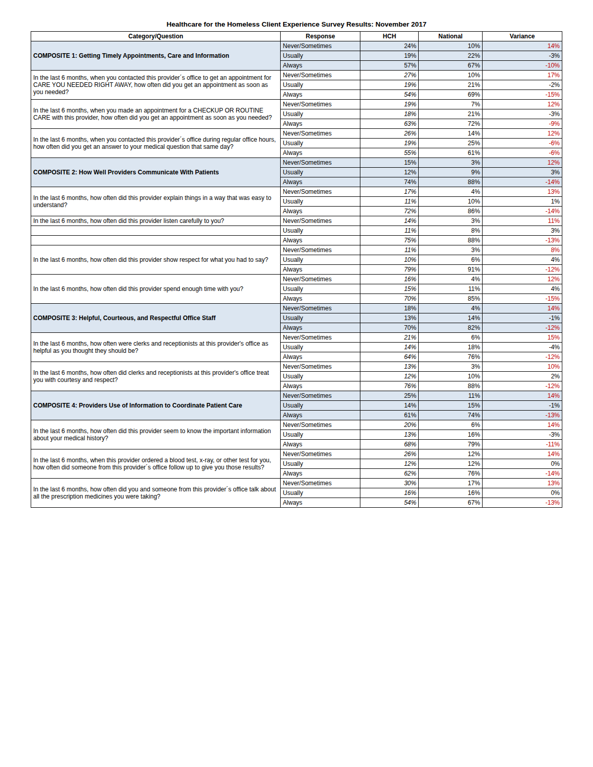Healthcare for the Homeless Client Experience Survey Results: November 2017
| Category/Question | Response | HCH | National | Variance |
| --- | --- | --- | --- | --- |
| COMPOSITE 1: Getting Timely Appointments, Care and Information | Never/Sometimes | 24% | 10% | 14% |
| Usually | 19% | 22% | -3% |
| Always | 57% | 67% | -10% |
| In the last 6 months, when you contacted this provider´s office to get an appointment for CARE YOU NEEDED RIGHT AWAY, how often did you get an appointment as soon as you needed? | Never/Sometimes | 27% | 10% | 17% |
| Usually | 19% | 21% | -2% |
| Always | 54% | 69% | -15% |
| In the last 6 months, when you made an appointment for a CHECKUP OR ROUTINE CARE with this provider, how often did you get an appointment as soon as you needed? | Never/Sometimes | 19% | 7% | 12% |
| Usually | 18% | 21% | -3% |
| Always | 63% | 72% | -9% |
| In the last 6 months, when you contacted this provider´s office during regular office hours, how often did you get an answer to your medical question that same day? | Never/Sometimes | 26% | 14% | 12% |
| Usually | 19% | 25% | -6% |
| Always | 55% | 61% | -6% |
| COMPOSITE 2: How Well Providers Communicate With Patients | Never/Sometimes | 15% | 3% | 12% |
| Usually | 12% | 9% | 3% |
| Always | 74% | 88% | -14% |
| In the last 6 months, how often did this provider explain things in a way that was easy to understand? | Never/Sometimes | 17% | 4% | 13% |
| Usually | 11% | 10% | 1% |
| Always | 72% | 86% | -14% |
| In the last 6 months, how often did this provider listen carefully to you? | Never/Sometimes | 14% | 3% | 11% |
| | Usually | 11% | 8% | 3% |
| | Always | 75% | 88% | -13% |
| In the last 6 months, how often did this provider show respect for what you had to say? | Never/Sometimes | 11% | 3% | 8% |
| Usually | 10% | 6% | 4% |
| Always | 79% | 91% | -12% |
| In the last 6 months, how often did this provider spend enough time with you? | Never/Sometimes | 16% | 4% | 12% |
| Usually | 15% | 11% | 4% |
| Always | 70% | 85% | -15% |
| COMPOSITE 3: Helpful, Courteous, and Respectful Office Staff | Never/Sometimes | 18% | 4% | 14% |
| Usually | 13% | 14% | -1% |
| Always | 70% | 82% | -12% |
| In the last 6 months, how often were clerks and receptionists at this provider's office as helpful as you thought they should be? | Never/Sometimes | 21% | 6% | 15% |
| Usually | 14% | 18% | -4% |
| Always | 64% | 76% | -12% |
| In the last 6 months, how often did clerks and receptionists at this provider's office treat you with courtesy and respect? | Never/Sometimes | 13% | 3% | 10% |
| Usually | 12% | 10% | 2% |
| Always | 76% | 88% | -12% |
| COMPOSITE 4: Providers Use of Information to Coordinate Patient Care | Never/Sometimes | 25% | 11% | 14% |
| Usually | 14% | 15% | -1% |
| Always | 61% | 74% | -13% |
| In the last 6 months, how often did this provider seem to know the important information about your medical history? | Never/Sometimes | 20% | 6% | 14% |
| Usually | 13% | 16% | -3% |
| Always | 68% | 79% | -11% |
| In the last 6 months, when this provider ordered a blood test, x-ray, or other test for you, how often did someone from this provider´s office follow up to give you those results? | Never/Sometimes | 26% | 12% | 14% |
| Usually | 12% | 12% | 0% |
| Always | 62% | 76% | -14% |
| In the last 6 months, how often did you and someone from this provider´s office talk about all the prescription medicines you were taking? | Never/Sometimes | 30% | 17% | 13% |
| Usually | 16% | 16% | 0% |
| Always | 54% | 67% | -13% |